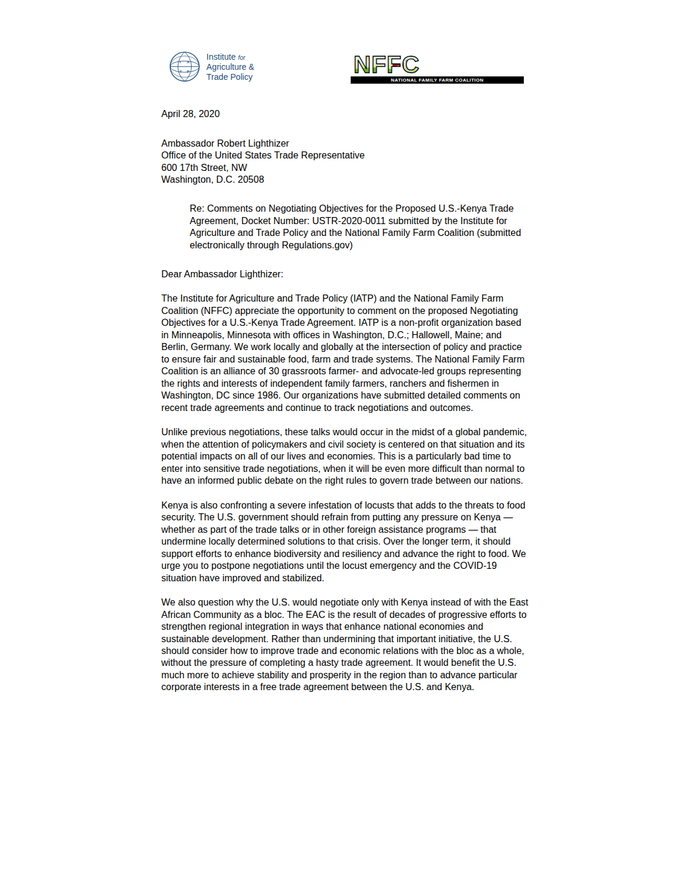Institute for Agriculture & Trade Policy I A T P Institute for Agriculture & Trade Policy National Family Farm Coalition NFFC NFFC NATIONAL FAMILY FARM COALITION
April 28, 2020
Ambassador Robert Lighthizer
Office of the United States Trade Representative
600 17th Street, NW
Washington, D.C. 20508
Re: Comments on Negotiating Objectives for the Proposed U.S.-Kenya Trade Agreement, Docket Number: USTR-2020-0011 submitted by the Institute for Agriculture and Trade Policy and the National Family Farm Coalition (submitted electronically through Regulations.gov)
Dear Ambassador Lighthizer:
The Institute for Agriculture and Trade Policy (IATP) and the National Family Farm Coalition (NFFC) appreciate the opportunity to comment on the proposed Negotiating Objectives for a U.S.-Kenya Trade Agreement. IATP is a non-profit organization based in Minneapolis, Minnesota with offices in Washington, D.C.; Hallowell, Maine; and Berlin, Germany. We work locally and globally at the intersection of policy and practice to ensure fair and sustainable food, farm and trade systems. The National Family Farm Coalition is an alliance of 30 grassroots farmer- and advocate-led groups representing the rights and interests of independent family farmers, ranchers and fishermen in Washington, DC since 1986. Our organizations have submitted detailed comments on recent trade agreements and continue to track negotiations and outcomes.
Unlike previous negotiations, these talks would occur in the midst of a global pandemic, when the attention of policymakers and civil society is centered on that situation and its potential impacts on all of our lives and economies. This is a particularly bad time to enter into sensitive trade negotiations, when it will be even more difficult than normal to have an informed public debate on the right rules to govern trade between our nations.
Kenya is also confronting a severe infestation of locusts that adds to the threats to food security. The U.S. government should refrain from putting any pressure on Kenya — whether as part of the trade talks or in other foreign assistance programs — that undermine locally determined solutions to that crisis. Over the longer term, it should support efforts to enhance biodiversity and resiliency and advance the right to food. We urge you to postpone negotiations until the locust emergency and the COVID-19 situation have improved and stabilized.
We also question why the U.S. would negotiate only with Kenya instead of with the East African Community as a bloc. The EAC is the result of decades of progressive efforts to strengthen regional integration in ways that enhance national economies and sustainable development. Rather than undermining that important initiative, the U.S. should consider how to improve trade and economic relations with the bloc as a whole, without the pressure of completing a hasty trade agreement. It would benefit the U.S. much more to achieve stability and prosperity in the region than to advance particular corporate interests in a free trade agreement between the U.S. and Kenya.